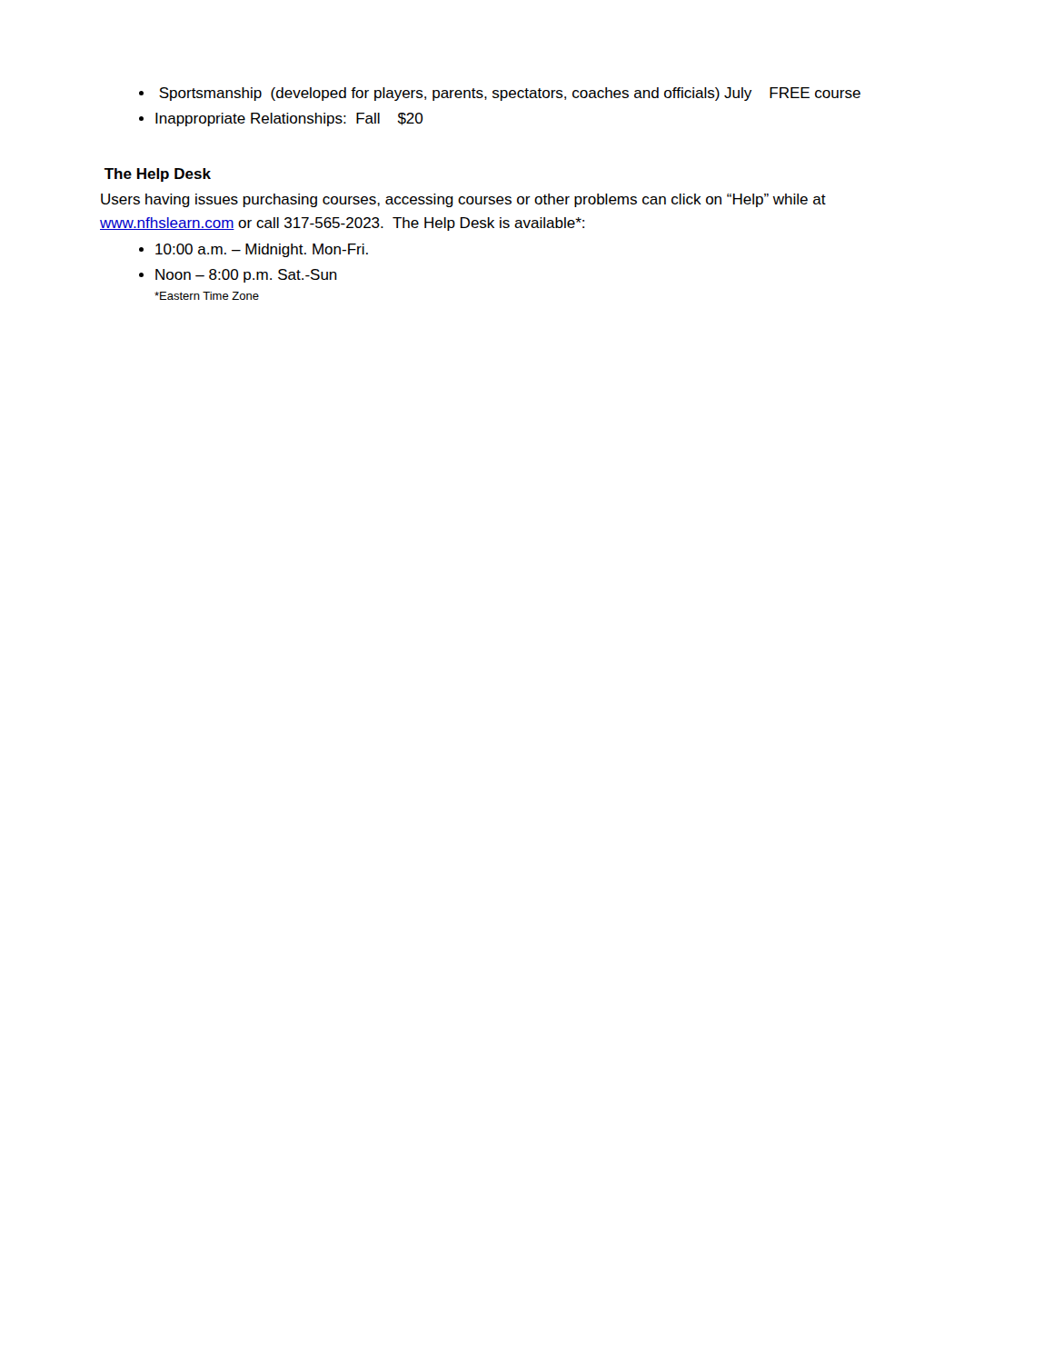Sportsmanship (developed for players, parents, spectators, coaches and officials) July FREE course
Inappropriate Relationships: Fall $20
The Help Desk
Users having issues purchasing courses, accessing courses or other problems can click on “Help” while at www.nfhslearn.com or call 317-565-2023. The Help Desk is available*:
10:00 a.m. – Midnight. Mon-Fri.
Noon – 8:00 p.m. Sat.-Sun
*Eastern Time Zone